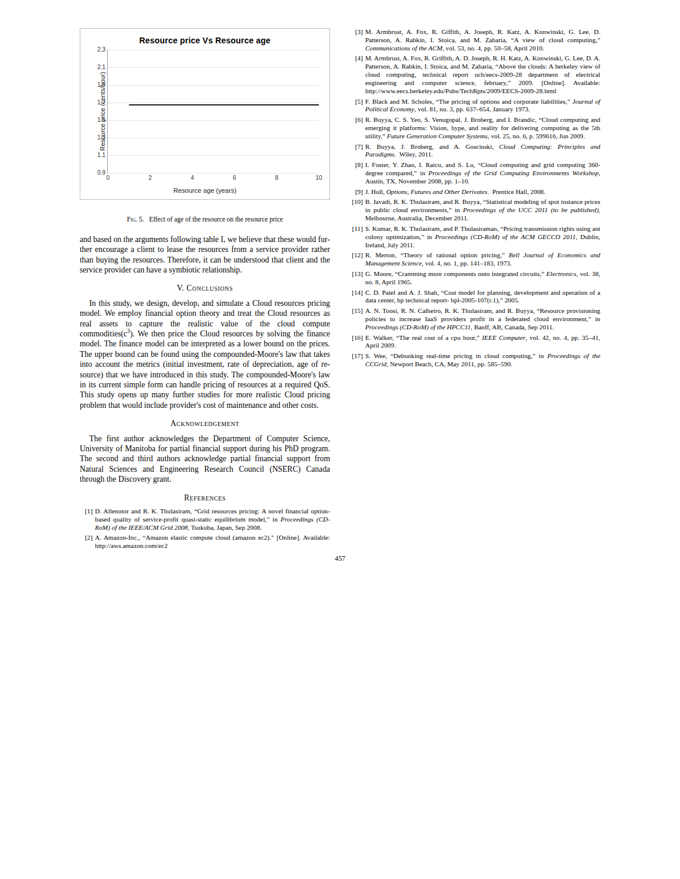Resource price Vs Resource age
Resource price (cents/hour)
2.3
2.1
1.9
1.7
1.5
1.3
1.1
0.9 0 2 4 6 8 10
Resource age (years)
Fig. 5. Effect of age of the resource on the resource price
and based on the arguments following table I, we believe that these would further encourage a client to lease the resources from a service provider rather than buying the resources. Therefore, it can be understood that client and the service provider can have a symbiotic relationship.
V. Conclusions
In this study, we design, develop, and simulate a Cloud resources pricing model. We employ financial option theory and treat the Cloud resources as real assets to capture the realistic value of the cloud compute commodities(c3). We then price the Cloud resources by solving the finance model. The finance model can be interpreted as a lower bound on the prices. The upper bound can be found using the compounded-Moore's law that takes into account the metrics (initial investment, rate of depreciation, age of resource) that we have introduced in this study. The compounded-Moore's law in its current simple form can handle pricing of resources at a required QoS. This study opens up many further studies for more realistic Cloud pricing problem that would include provider's cost of maintenance and other costs.
Acknowledgement
The first author acknowledges the Department of Computer Science, University of Manitoba for partial financial support during his PhD program. The second and third authors acknowledge partial financial support from Natural Sciences and Engineering Research Council (NSERC) Canada through the Discovery grant.
References
[1] D. Allenotor and R. K. Thulasiram, “Grid resources pricing: A novel financial option-based quality of service-profit quasi-static equilibrium model,” in Proceedings (CD-RoM) of the IEEE/ACM Grid 2008, Tsukuba, Japan, Sep 2008.
[2] A. Amazon-Inc., “Amazon elastic compute cloud (amazon ec2).” [Online]. Available: http://aws.amazon.com/ec2
[3] M. Armbrust, A. Fox, R. Giffith, A. Joseph, R. Katz, A. Konwinski, G. Lee, D. Patterson, A. Rabkin, I. Stoica, and M. Zaharia, “A view of cloud computing,” Communications of the ACM, vol. 53, no. 4, pp. 50–58, April 2010.
[4] M. Armbrust, A. Fox, R. Griffith, A. D. Joseph, R. H. Katz, A. Konwinski, G. Lee, D. A. Patterson, A. Rabkin, I. Stoica, and M. Zaharia, “Above the clouds: A berkeley view of cloud computing, technical report ucb/eecs-2009-28 department of electrical engineering and computer science, february,” 2009. [Online]. Available: http://www.eecs.berkeley.edu/Pubs/TechRpts/2009/EECS-2009-28.html
[5] F. Black and M. Scholes, “The pricing of options and corporate liabilities,” Journal of Political Economy, vol. 81, no. 3, pp. 637–654, January 1973.
[6] R. Buyya, C. S. Yeo, S. Venugopal, J. Broberg, and I. Brandic, “Cloud computing and emerging it platforms: Vision, hype, and reality for delivering computing as the 5th utility,” Future Generation Computer Systems, vol. 25, no. 6, p. 599616, Jun 2009.
[7] R. Buyya, J. Broberg, and A. Goscinski, Cloud Computing: Principles and Paradigms. Wiley, 2011.
[8] I. Foster, Y. Zhao, I. Raicu, and S. Lu, “Cloud computing and grid computing 360-degree compared,” in Proceedings of the Grid Computing Environments Workshop, Austin, TX, November 2008, pp. 1–10.
[9] J. Hull, Options, Futures and Other Derivates. Prentice Hall, 2008.
[10] B. Javadi, R. K. Thulasiram, and R. Buyya, “Statistical modeling of spot instance prices in public cloud environments,” in Proceedings of the UCC 2011 (to be published), Melbourne, Australia, December 2011.
[11] S. Kumar, R. K. Thulasiram, and P. Thulasiraman, “Pricing transmission rights using ant colony optimization,” in Proceedings (CD-RoM) of the ACM GECCO 2011, Dublin, Ireland, July 2011.
[12] R. Merton, “Theory of rational option pricing,” Bell Journal of Economics and Management Science, vol. 4, no. 1, pp. 141–183, 1973.
[13] G. Moore, “Cramming more components onto integrated circuits,” Electronics, vol. 38, no. 8, April 1965.
[14] C. D. Patel and A. J. Shah, “Cost model for planning, development and operation of a data center, hp technical report- hpl-2005-107(r.1),” 2005.
[15] A. N. Toosi, R. N. Calheiro, R. K. Thulasiram, and R. Buyya, “Resource provisioning policies to increase IaaS providers profit in a federated cloud environment,” in Proceedings (CD-RoM) of the HPCC11, Banff, AB, Canada, Sep 2011.
[16] E. Walker, “The real cost of a cpu hour,” IEEE Computer, vol. 42, no. 4, pp. 35–41, April 2009.
[17] S. Wee, “Debunking real-time pricing in cloud computing,” in Proceedings of the CCGrid, Newport Beach, CA, May 2011, pp. 585–590.
457